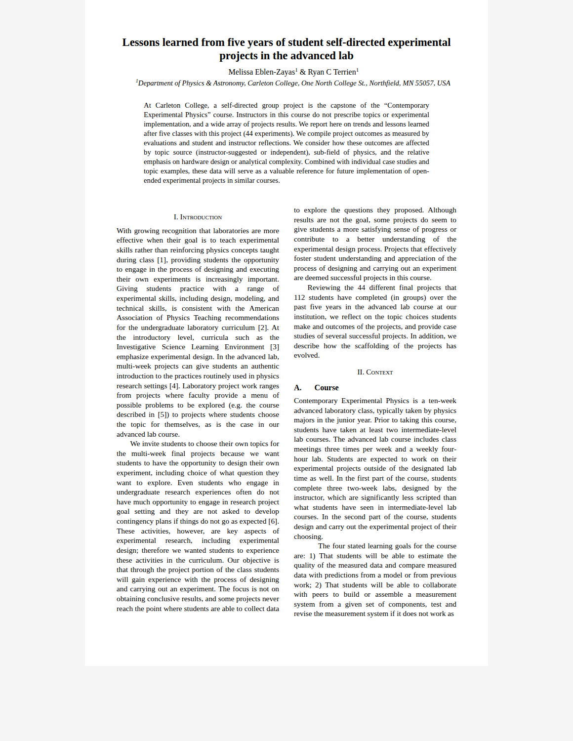Lessons learned from five years of student self-directed experimental projects in the advanced lab
Melissa Eblen-Zayas1 & Ryan C Terrien1
1Department of Physics & Astronomy, Carleton College, One North College St., Northfield, MN 55057, USA
At Carleton College, a self-directed group project is the capstone of the “Contemporary Experimental Physics” course. Instructors in this course do not prescribe topics or experimental implementation, and a wide array of projects results. We report here on trends and lessons learned after five classes with this project (44 experiments). We compile project outcomes as measured by evaluations and student and instructor reflections. We consider how these outcomes are affected by topic source (instructor-suggested or independent), sub-field of physics, and the relative emphasis on hardware design or analytical complexity. Combined with individual case studies and topic examples, these data will serve as a valuable reference for future implementation of open-ended experimental projects in similar courses.
I. Introduction
With growing recognition that laboratories are more effective when their goal is to teach experimental skills rather than reinforcing physics concepts taught during class [1], providing students the opportunity to engage in the process of designing and executing their own experiments is increasingly important. Giving students practice with a range of experimental skills, including design, modeling, and technical skills, is consistent with the American Association of Physics Teaching recommendations for the undergraduate laboratory curriculum [2]. At the introductory level, curricula such as the Investigative Science Learning Environment [3] emphasize experimental design. In the advanced lab, multi-week projects can give students an authentic introduction to the practices routinely used in physics research settings [4]. Laboratory project work ranges from projects where faculty provide a menu of possible problems to be explored (e.g. the course described in [5]) to projects where students choose the topic for themselves, as is the case in our advanced lab course.
We invite students to choose their own topics for the multi-week final projects because we want students to have the opportunity to design their own experiment, including choice of what question they want to explore. Even students who engage in undergraduate research experiences often do not have much opportunity to engage in research project goal setting and they are not asked to develop contingency plans if things do not go as expected [6]. These activities, however, are key aspects of experimental research, including experimental design; therefore we wanted students to experience these activities in the curriculum. Our objective is that through the project portion of the class students will gain experience with the process of designing and carrying out an experiment. The focus is not on obtaining conclusive results, and some projects never reach the point where students are able to collect data to explore the questions they proposed. Although results are not the goal, some projects do seem to give students a more satisfying sense of progress or contribute to a better understanding of the experimental design process. Projects that effectively foster student understanding and appreciation of the process of designing and carrying out an experiment are deemed successful projects in this course.
Reviewing the 44 different final projects that 112 students have completed (in groups) over the past five years in the advanced lab course at our institution, we reflect on the topic choices students make and outcomes of the projects, and provide case studies of several successful projects. In addition, we describe how the scaffolding of the projects has evolved.
II. Context
A. Course
Contemporary Experimental Physics is a ten-week advanced laboratory class, typically taken by physics majors in the junior year. Prior to taking this course, students have taken at least two intermediate-level lab courses. The advanced lab course includes class meetings three times per week and a weekly four-hour lab. Students are expected to work on their experimental projects outside of the designated lab time as well. In the first part of the course, students complete three two-week labs, designed by the instructor, which are significantly less scripted than what students have seen in intermediate-level lab courses. In the second part of the course, students design and carry out the experimental project of their choosing.
The four stated learning goals for the course are: 1) That students will be able to estimate the quality of the measured data and compare measured data with predictions from a model or from previous work; 2) That students will be able to collaborate with peers to build or assemble a measurement system from a given set of components, test and revise the measurement system if it does not work as